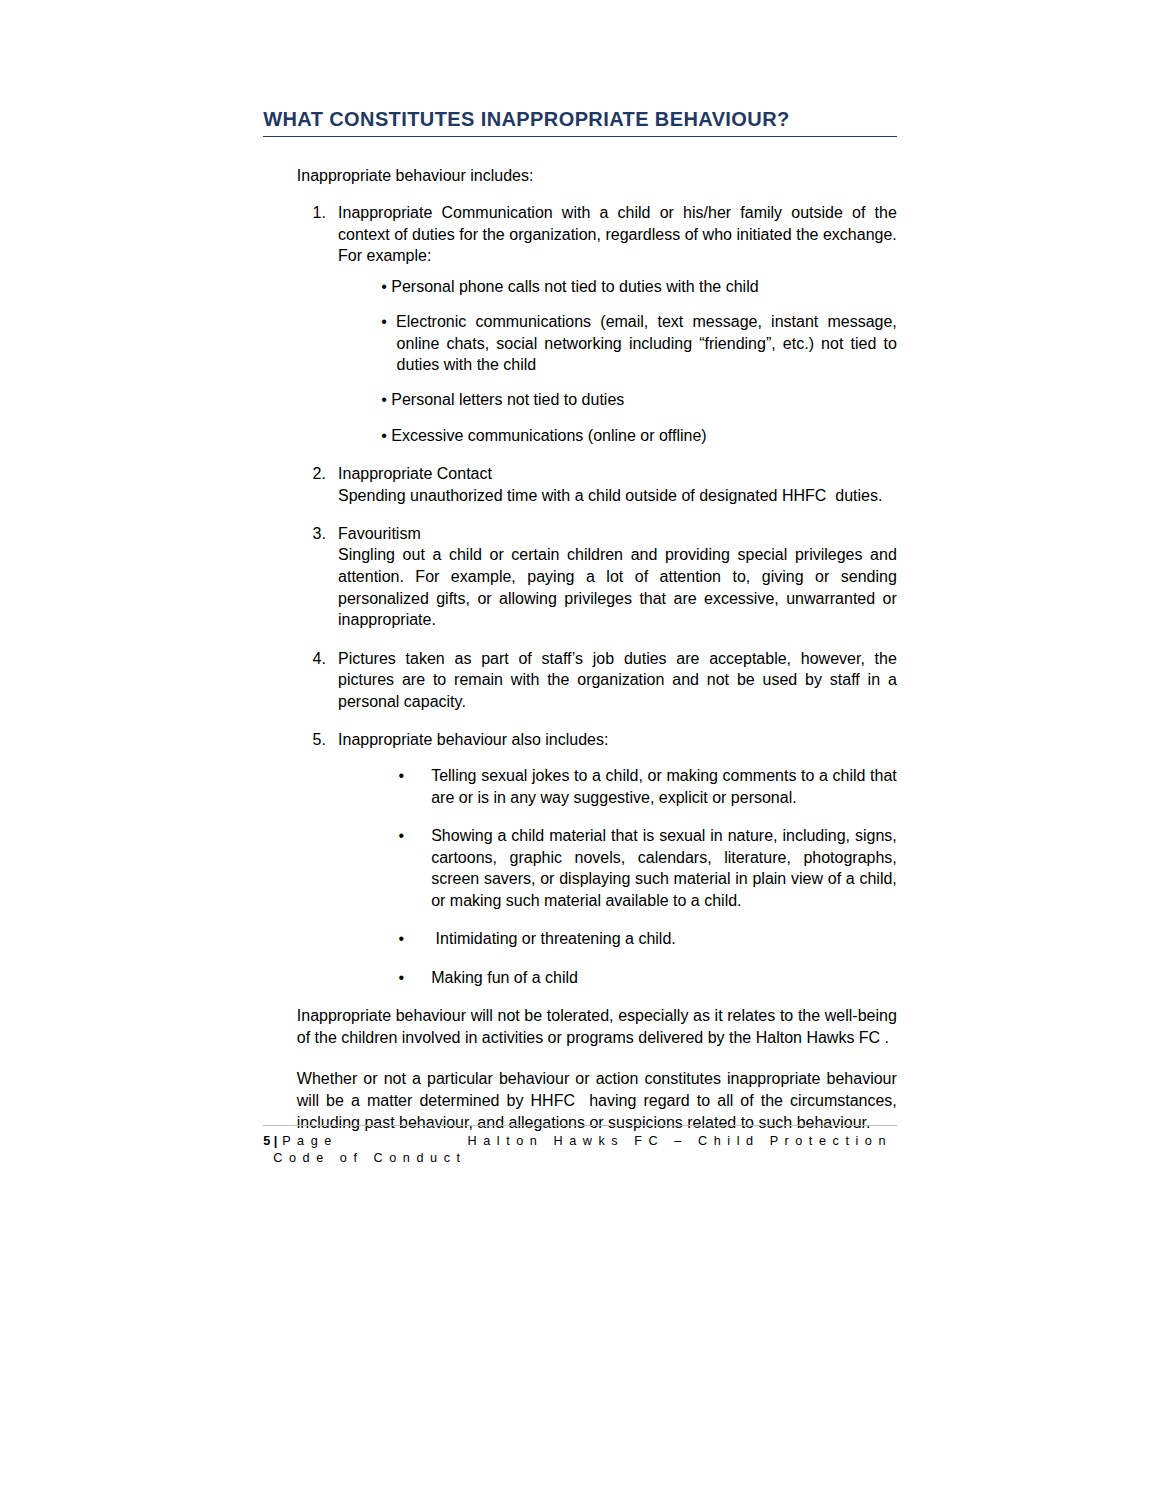WHAT CONSTITUTES INAPPROPRIATE BEHAVIOUR?
Inappropriate behaviour includes:
Inappropriate Communication with a child or his/her family outside of the context of duties for the organization, regardless of who initiated the exchange. For example:
• Personal phone calls not tied to duties with the child
• Electronic communications (email, text message, instant message, online chats, social networking including “friending”, etc.) not tied to duties with the child
• Personal letters not tied to duties
• Excessive communications (online or offline)
Inappropriate Contact
Spending unauthorized time with a child outside of designated HHFC duties.
Favouritism
Singling out a child or certain children and providing special privileges and attention. For example, paying a lot of attention to, giving or sending personalized gifts, or allowing privileges that are excessive, unwarranted or inappropriate.
Pictures taken as part of staff’s job duties are acceptable, however, the pictures are to remain with the organization and not be used by staff in a personal capacity.
Inappropriate behaviour also includes:
Telling sexual jokes to a child, or making comments to a child that are or is in any way suggestive, explicit or personal.
Showing a child material that is sexual in nature, including, signs, cartoons, graphic novels, calendars, literature, photographs, screen savers, or displaying such material in plain view of a child, or making such material available to a child.
Intimidating or threatening a child.
Making fun of a child
Inappropriate behaviour will not be tolerated, especially as it relates to the well-being of the children involved in activities or programs delivered by the Halton Hawks FC .
Whether or not a particular behaviour or action constitutes inappropriate behaviour will be a matter determined by HHFC having regard to all of the circumstances, including past behaviour, and allegations or suspicions related to such behaviour.
5 | P a g e H a l t o n H a w k s F C – C h i l d P r o t e c t i o n C o d e o f C o n d u c t